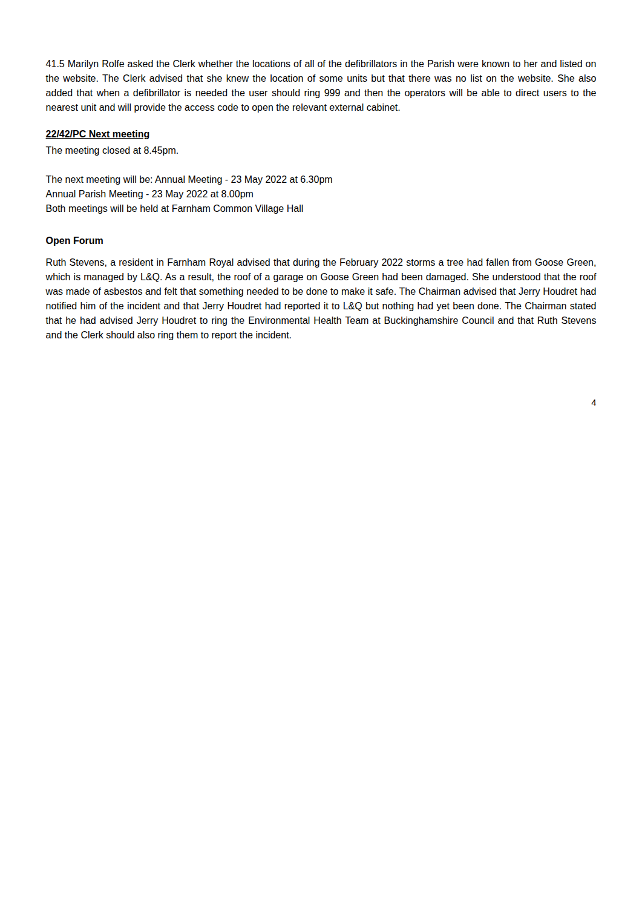41.5 Marilyn Rolfe asked the Clerk whether the locations of all of the defibrillators in the Parish were known to her and listed on the website. The Clerk advised that she knew the location of some units but that there was no list on the website. She also added that when a defibrillator is needed the user should ring 999 and then the operators will be able to direct users to the nearest unit and will provide the access code to open the relevant external cabinet.
22/42/PC Next meeting
The meeting closed at 8.45pm.
The next meeting will be: Annual Meeting - 23 May 2022 at 6.30pm
Annual Parish Meeting - 23 May 2022 at 8.00pm
Both meetings will be held at Farnham Common Village Hall
Open Forum
Ruth Stevens, a resident in Farnham Royal advised that during the February 2022 storms a tree had fallen from Goose Green, which is managed by L&Q. As a result, the roof of a garage on Goose Green had been damaged. She understood that the roof was made of asbestos and felt that something needed to be done to make it safe. The Chairman advised that Jerry Houdret had notified him of the incident and that Jerry Houdret had reported it to L&Q but nothing had yet been done. The Chairman stated that he had advised Jerry Houdret to ring the Environmental Health Team at Buckinghamshire Council and that Ruth Stevens and the Clerk should also ring them to report the incident.
4